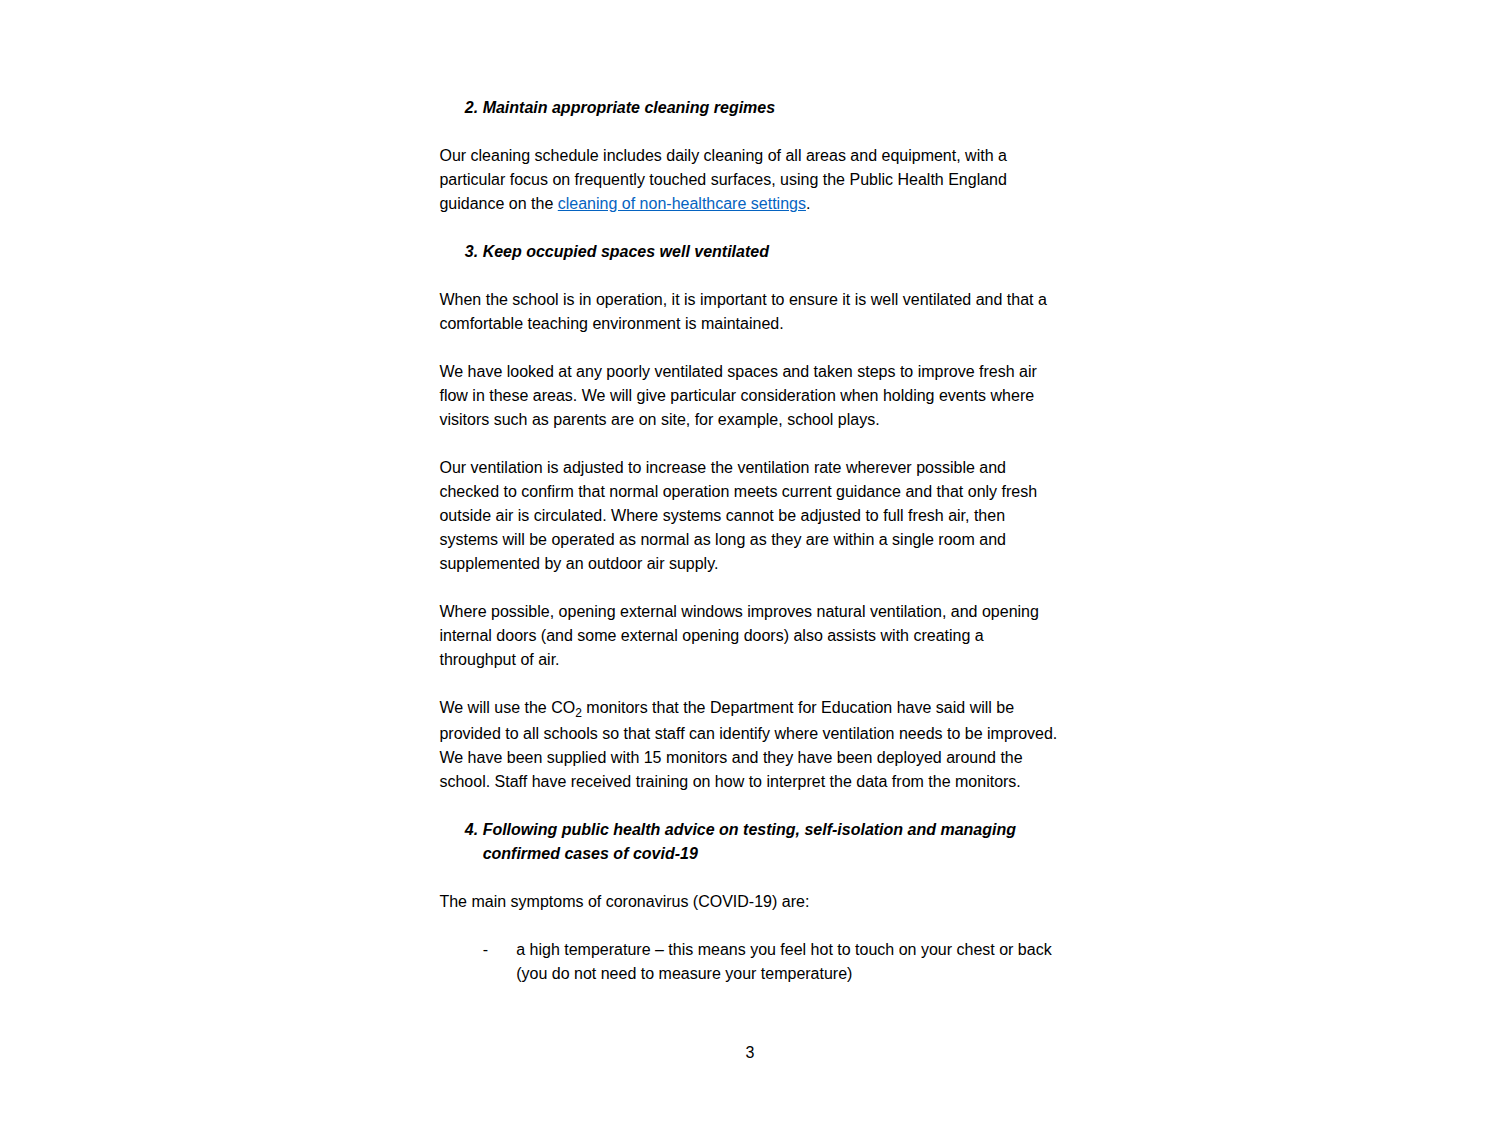Maintain appropriate cleaning regimes
Our cleaning schedule includes daily cleaning of all areas and equipment, with a particular focus on frequently touched surfaces, using the Public Health England guidance on the cleaning of non-healthcare settings.
Keep occupied spaces well ventilated
When the school is in operation, it is important to ensure it is well ventilated and that a comfortable teaching environment is maintained.
We have looked at any poorly ventilated spaces and taken steps to improve fresh air flow in these areas. We will give particular consideration when holding events where visitors such as parents are on site, for example, school plays.
Our ventilation is adjusted to increase the ventilation rate wherever possible and checked to confirm that normal operation meets current guidance and that only fresh outside air is circulated. Where systems cannot be adjusted to full fresh air, then systems will be operated as normal as long as they are within a single room and supplemented by an outdoor air supply.
Where possible, opening external windows improves natural ventilation, and opening internal doors (and some external opening doors) also assists with creating a throughput of air.
We will use the CO2 monitors that the Department for Education have said will be provided to all schools so that staff can identify where ventilation needs to be improved. We have been supplied with 15 monitors and they have been deployed around the school. Staff have received training on how to interpret the data from the monitors.
Following public health advice on testing, self-isolation and managing confirmed cases of covid-19
The main symptoms of coronavirus (COVID-19) are:
a high temperature – this means you feel hot to touch on your chest or back (you do not need to measure your temperature)
3